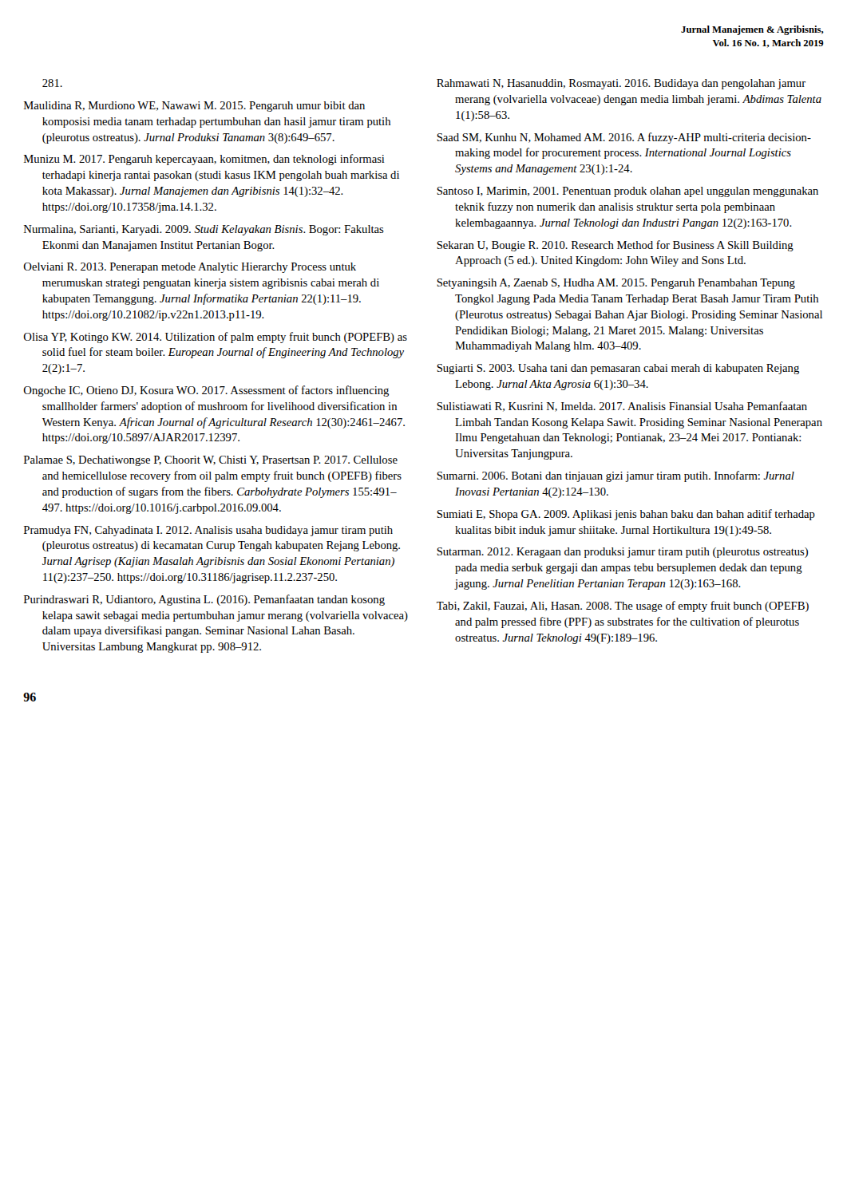Jurnal Manajemen & Agribisnis, Vol. 16 No. 1, March 2019
281.
Maulidina R, Murdiono WE, Nawawi M. 2015. Pengaruh umur bibit dan komposisi media tanam terhadap pertumbuhan dan hasil jamur tiram putih (pleurotus ostreatus). Jurnal Produksi Tanaman 3(8):649–657.
Munizu M. 2017. Pengaruh kepercayaan, komitmen, dan teknologi informasi terhadapi kinerja rantai pasokan (studi kasus IKM pengolah buah markisa di kota Makassar). Jurnal Manajemen dan Agribisnis 14(1):32–42. https://doi.org/10.17358/jma.14.1.32.
Nurmalina, Sarianti, Karyadi. 2009. Studi Kelayakan Bisnis. Bogor: Fakultas Ekonmi dan Manajamen Institut Pertanian Bogor.
Oelviani R. 2013. Penerapan metode Analytic Hierarchy Process untuk merumuskan strategi penguatan kinerja sistem agribisnis cabai merah di kabupaten Temanggung. Jurnal Informatika Pertanian 22(1):11–19. https://doi.org/10.21082/ip.v22n1.2013.p11-19.
Olisa YP, Kotingo KW. 2014. Utilization of palm empty fruit bunch (POPEFB) as solid fuel for steam boiler. European Journal of Engineering And Technology 2(2):1–7.
Ongoche IC, Otieno DJ, Kosura WO. 2017. Assessment of factors influencing smallholder farmers' adoption of mushroom for livelihood diversification in Western Kenya. African Journal of Agricultural Research 12(30):2461–2467. https://doi.org/10.5897/AJAR2017.12397.
Palamae S, Dechatiwongse P, Choorit W, Chisti Y, Prasertsan P. 2017. Cellulose and hemicellulose recovery from oil palm empty fruit bunch (OPEFB) fibers and production of sugars from the fibers. Carbohydrate Polymers 155:491–497. https://doi.org/10.1016/j.carbpol.2016.09.004.
Pramudya FN, Cahyadinata I. 2012. Analisis usaha budidaya jamur tiram putih (pleurotus ostreatus) di kecamatan Curup Tengah kabupaten Rejang Lebong. Jurnal Agrisep (Kajian Masalah Agribisnis dan Sosial Ekonomi Pertanian) 11(2):237–250. https://doi.org/10.31186/jagrisep.11.2.237-250.
Purindraswari R, Udiantoro, Agustina L. (2016). Pemanfaatan tandan kosong kelapa sawit sebagai media pertumbuhan jamur merang (volvariella volvacea) dalam upaya diversifikasi pangan. Seminar Nasional Lahan Basah. Universitas Lambung Mangkurat pp. 908–912.
Rahmawati N, Hasanuddin, Rosmayati. 2016. Budidaya dan pengolahan jamur merang (volvariella volvaceae) dengan media limbah jerami. Abdimas Talenta 1(1):58–63.
Saad SM, Kunhu N, Mohamed AM. 2016. A fuzzy-AHP multi-criteria decision-making model for procurement process. International Journal Logistics Systems and Management 23(1):1-24.
Santoso I, Marimin, 2001. Penentuan produk olahan apel unggulan menggunakan teknik fuzzy non numerik dan analisis struktur serta pola pembinaan kelembagaannya. Jurnal Teknologi dan Industri Pangan 12(2):163-170.
Sekaran U, Bougie R. 2010. Research Method for Business A Skill Building Approach (5 ed.). United Kingdom: John Wiley and Sons Ltd.
Setyaningsih A, Zaenab S, Hudha AM. 2015. Pengaruh Penambahan Tepung Tongkol Jagung Pada Media Tanam Terhadap Berat Basah Jamur Tiram Putih (Pleurotus ostreatus) Sebagai Bahan Ajar Biologi. Prosiding Seminar Nasional Pendidikan Biologi; Malang, 21 Maret 2015. Malang: Universitas Muhammadiyah Malang hlm. 403–409.
Sugiarti S. 2003. Usaha tani dan pemasaran cabai merah di kabupaten Rejang Lebong. Jurnal Akta Agrosia 6(1):30–34.
Sulistiawati R, Kusrini N, Imelda. 2017. Analisis Finansial Usaha Pemanfaatan Limbah Tandan Kosong Kelapa Sawit. Prosiding Seminar Nasional Penerapan Ilmu Pengetahuan dan Teknologi; Pontianak, 23–24 Mei 2017. Pontianak: Universitas Tanjungpura.
Sumarni. 2006. Botani dan tinjauan gizi jamur tiram putih. Innofarm: Jurnal Inovasi Pertanian 4(2):124–130.
Sumiati E, Shopa GA. 2009. Aplikasi jenis bahan baku dan bahan aditif terhadap kualitas bibit induk jamur shiitake. Jurnal Hortikultura 19(1):49-58.
Sutarman. 2012. Keragaan dan produksi jamur tiram putih (pleurotus ostreatus) pada media serbuk gergaji dan ampas tebu bersuplemen dedak dan tepung jagung. Jurnal Penelitian Pertanian Terapan 12(3):163–168.
Tabi, Zakil, Fauzai, Ali, Hasan. 2008. The usage of empty fruit bunch (OPEFB) and palm pressed fibre (PPF) as substrates for the cultivation of pleurotus ostreatus. Jurnal Teknologi 49(F):189–196.
96